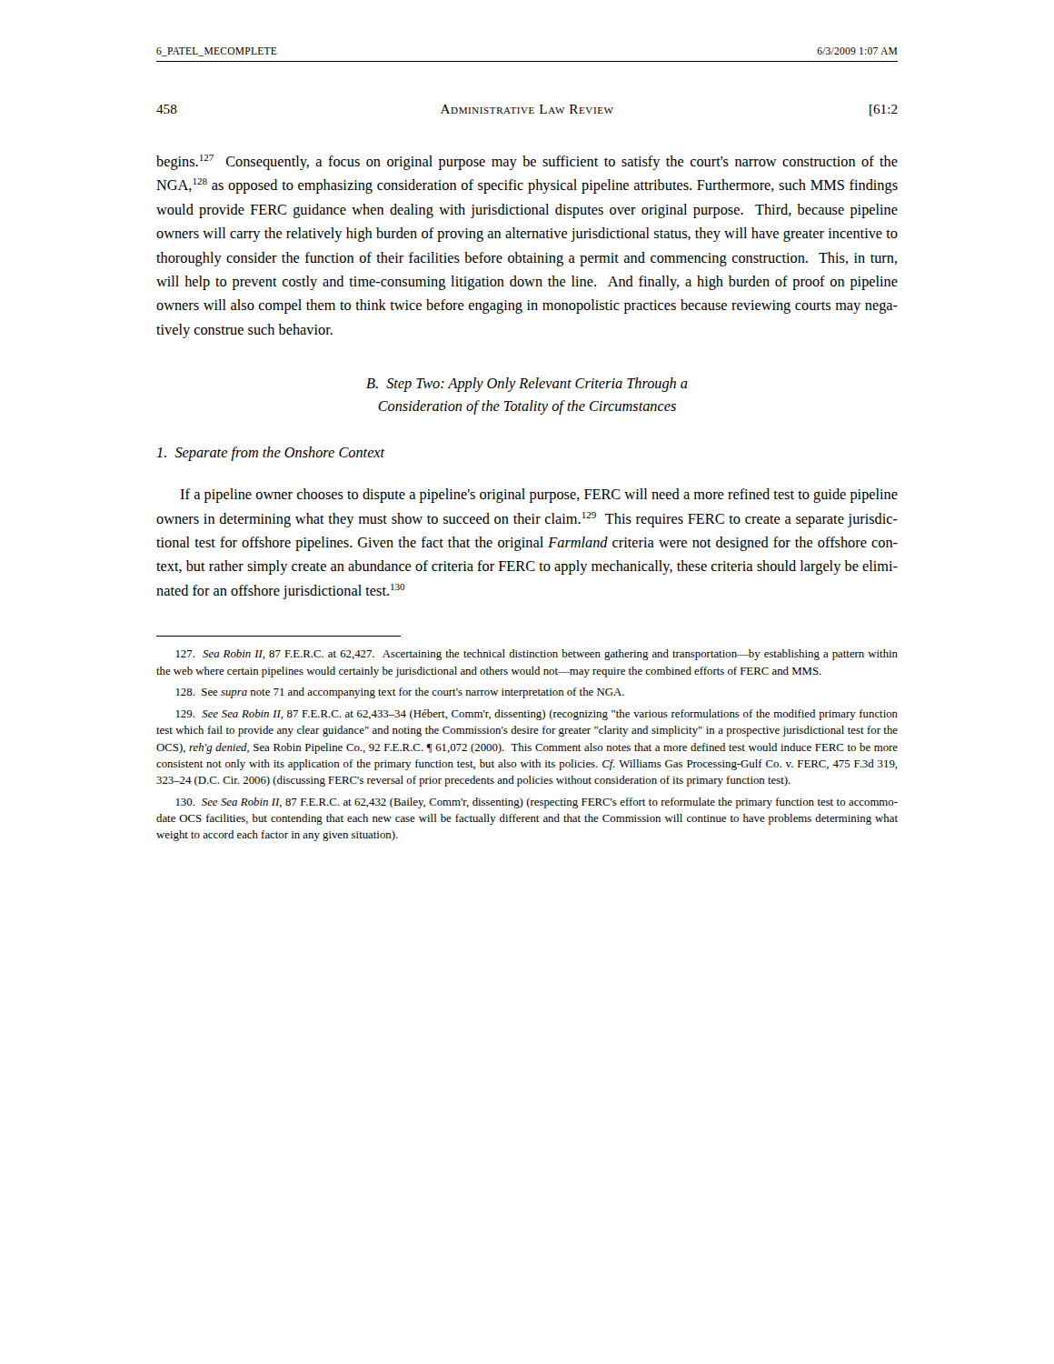6_PATEL_MECOMPLETE 6/3/2009 1:07 AM
458 Administrative Law Review [61:2
begins.127 Consequently, a focus on original purpose may be sufficient to satisfy the court's narrow construction of the NGA,128 as opposed to emphasizing consideration of specific physical pipeline attributes. Furthermore, such MMS findings would provide FERC guidance when dealing with jurisdictional disputes over original purpose. Third, because pipeline owners will carry the relatively high burden of proving an alternative jurisdictional status, they will have greater incentive to thoroughly consider the function of their facilities before obtaining a permit and commencing construction. This, in turn, will help to prevent costly and time-consuming litigation down the line. And finally, a high burden of proof on pipeline owners will also compel them to think twice before engaging in monopolistic practices because reviewing courts may negatively construe such behavior.
B. Step Two: Apply Only Relevant Criteria Through a
Consideration of the Totality of the Circumstances
1. Separate from the Onshore Context
If a pipeline owner chooses to dispute a pipeline's original purpose, FERC will need a more refined test to guide pipeline owners in determining what they must show to succeed on their claim.129 This requires FERC to create a separate jurisdictional test for offshore pipelines. Given the fact that the original Farmland criteria were not designed for the offshore context, but rather simply create an abundance of criteria for FERC to apply mechanically, these criteria should largely be eliminated for an offshore jurisdictional test.130
127. Sea Robin II, 87 F.E.R.C. at 62,427. Ascertaining the technical distinction between gathering and transportation—by establishing a pattern within the web where certain pipelines would certainly be jurisdictional and others would not—may require the combined efforts of FERC and MMS.
128. See supra note 71 and accompanying text for the court's narrow interpretation of the NGA.
129. See Sea Robin II, 87 F.E.R.C. at 62,433–34 (Hébert, Comm'r, dissenting) (recognizing "the various reformulations of the modified primary function test which fail to provide any clear guidance" and noting the Commission's desire for greater "clarity and simplicity" in a prospective jurisdictional test for the OCS), reh'g denied, Sea Robin Pipeline Co., 92 F.E.R.C. ¶ 61,072 (2000). This Comment also notes that a more defined test would induce FERC to be more consistent not only with its application of the primary function test, but also with its policies. Cf. Williams Gas Processing-Gulf Co. v. FERC, 475 F.3d 319, 323–24 (D.C. Cir. 2006) (discussing FERC's reversal of prior precedents and policies without consideration of its primary function test).
130. See Sea Robin II, 87 F.E.R.C. at 62,432 (Bailey, Comm'r, dissenting) (respecting FERC's effort to reformulate the primary function test to accommodate OCS facilities, but contending that each new case will be factually different and that the Commission will continue to have problems determining what weight to accord each factor in any given situation).